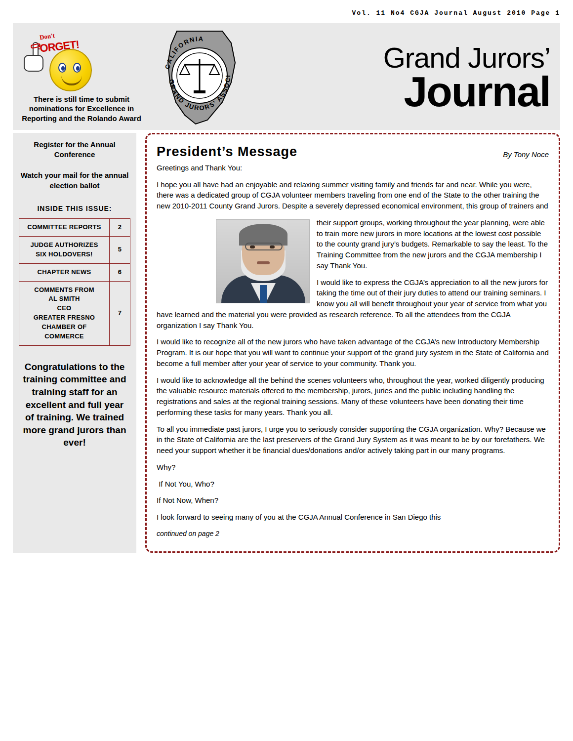Vol. 11 No4 CGJA Journal August 2010 Page 1
Don't FORGET!
There is still time to submit nominations for Excellence in Reporting and the Rolando Award
CALIFORNIA GRAND JURORS' ASSOCIATION
Grand Jurors’
Journal
Register for the Annual Conference
Watch your mail for the annual election ballot
INSIDE THIS ISSUE:
| COMMITTEE REPORTS | 2 |
| JUDGE AUTHORIZES SIX HOLDOVERS! | 5 |
| CHAPTER NEWS | 6 |
| COMMENTS FROM AL SMITH CEO GREATER FRESNO CHAMBER OF COMMERCE | 7 |
Congratulations to the training committee and training staff for an excellent and full year of training. We trained more grand jurors than ever!
By Tony Noce
President’s Message
Greetings and Thank You:
I hope you all have had an enjoyable and relaxing summer visiting family and friends far and near. While you were, there was a dedicated group of CGJA volunteer members traveling from one end of the State to the other training the new 2010-2011 County Grand Jurors. Despite a severely depressed economical environment, this group of trainers and
their support groups, working throughout the year planning, were able to train more new jurors in more locations at the lowest cost possible to the county grand jury’s budgets. Remarkable to say the least. To the Training Committee from the new jurors and the CGJA membership I say Thank You.
I would like to express the CGJA’s appreciation to all the new jurors for taking the time out of their jury duties to attend our training seminars. I know you all will benefit throughout your year of service from what you have learned and the material you were provided as research reference. To all the attendees from the CGJA organization I say Thank You.
I would like to recognize all of the new jurors who have taken advantage of the CGJA’s new Introductory Membership Program. It is our hope that you will want to continue your support of the grand jury system in the State of California and become a full member after your year of service to your community. Thank you.
I would like to acknowledge all the behind the scenes volunteers who, throughout the year, worked diligently producing the valuable resource materials offered to the membership, jurors, juries and the public including handling the registrations and sales at the regional training sessions. Many of these volunteers have been donating their time performing these tasks for many years. Thank you all.
To all you immediate past jurors, I urge you to seriously consider supporting the CGJA organization. Why? Because we in the State of California are the last preservers of the Grand Jury System as it was meant to be by our forefathers. We need your support whether it be financial dues/donations and/or actively taking part in our many programs.
Why?
If Not You, Who?
If Not Now, When?
I look forward to seeing many of you at the CGJA Annual Conference in San Diego this
continued on page 2